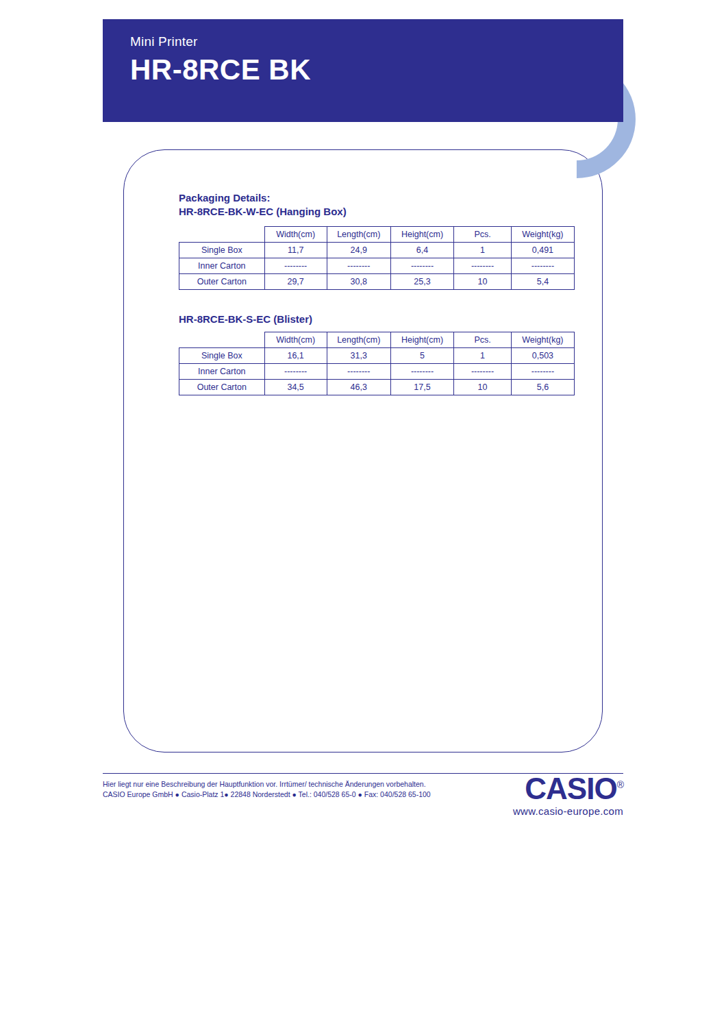Mini Printer
HR-8RCE BK
Packaging Details: HR-8RCE-BK-W-EC (Hanging Box)
| | Width(cm) | Length(cm) | Height(cm) | Pcs. | Weight(kg) |
| Single Box | 11,7 | 24,9 | 6,4 | 1 | 0,491 |
| Inner Carton | -------- | -------- | -------- | -------- | -------- |
| Outer Carton | 29,7 | 30,8 | 25,3 | 10 | 5,4 |
HR-8RCE-BK-S-EC (Blister)
| | Width(cm) | Length(cm) | Height(cm) | Pcs. | Weight(kg) |
| Single Box | 16,1 | 31,3 | 5 | 1 | 0,503 |
| Inner Carton | -------- | -------- | -------- | -------- | -------- |
| Outer Carton | 34,5 | 46,3 | 17,5 | 10 | 5,6 |
Hier liegt nur eine Beschreibung der Hauptfunktion vor. Irrtümer/ technische Änderungen vorbehalten.
CASIO Europe GmbH ● Casio-Platz 1● 22848 Norderstedt ● Tel.: 040/528 65-0 ● Fax: 040/528 65-100
CASIO®
www.casio-europe.com